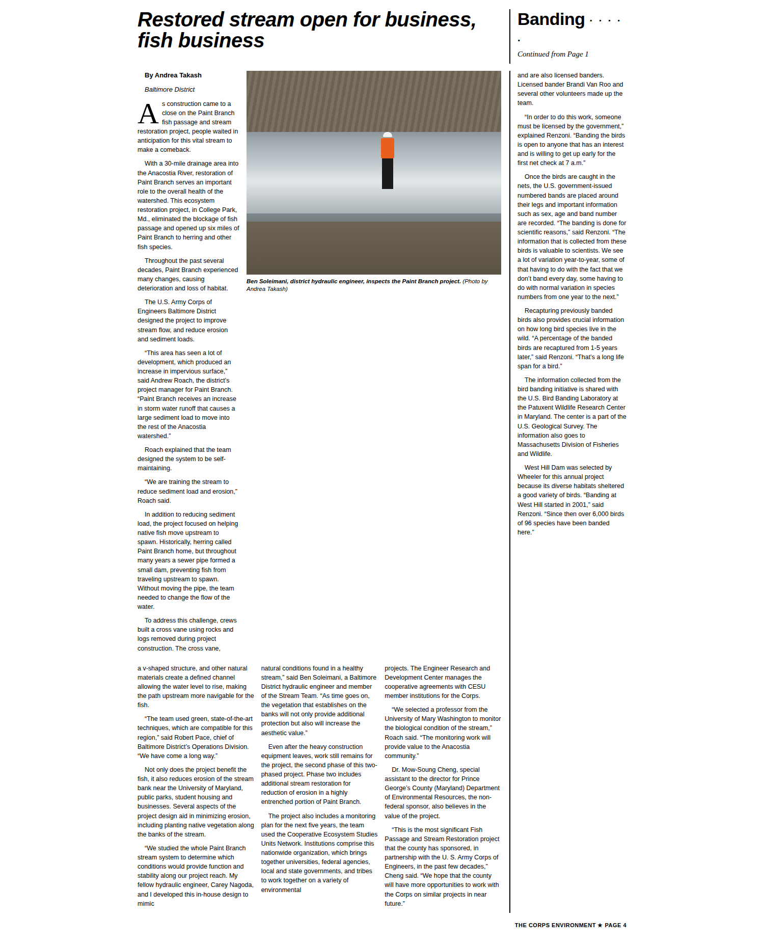Restored stream open for business, fish business
Banding · · · · ·
Continued from Page 1
By Andrea Takash
Baltimore District
As construction came to a close on the Paint Branch fish passage and stream restoration project, people waited in anticipation for this vital stream to make a comeback.
With a 30-mile drainage area into the Anacostia River, restoration of Paint Branch serves an important role to the overall health of the watershed. This ecosystem restoration project, in College Park, Md., eliminated the blockage of fish passage and opened up six miles of Paint Branch to herring and other fish species.
Throughout the past several decades, Paint Branch experienced many changes, causing deterioration and loss of habitat.
The U.S. Army Corps of Engineers Baltimore District designed the project to improve stream flow, and reduce erosion and sediment loads.
“This area has seen a lot of development, which produced an increase in impervious surface,” said Andrew Roach, the district’s project manager for Paint Branch. “Paint Branch receives an increase in storm water runoff that causes a large sediment load to move into the rest of the Anacostia watershed.”
Roach explained that the team designed the system to be self-maintaining.
“We are training the stream to reduce sediment load and erosion,” Roach said.
In addition to reducing sediment load, the project focused on helping native fish move upstream to spawn. Historically, herring called Paint Branch home, but throughout many years a sewer pipe formed a small dam, preventing fish from traveling upstream to spawn. Without moving the pipe, the team needed to change the flow of the water.
To address this challenge, crews built a cross vane using rocks and logs removed during project construction. The cross vane,
Ben Soleimani, district hydraulic engineer, inspects the Paint Branch project. (Photo by Andrea Takash)
a v-shaped structure, and other natural materials create a defined channel allowing the water level to rise, making the path upstream more navigable for the fish.
“The team used green, state-of-the-art techniques, which are compatible for this region,” said Robert Pace, chief of Baltimore District’s Operations Division. “We have come a long way.”
Not only does the project benefit the fish, it also reduces erosion of the stream bank near the University of Maryland, public parks, student housing and businesses. Several aspects of the project design aid in minimizing erosion, including planting native vegetation along the banks of the stream.
“We studied the whole Paint Branch stream system to determine which conditions would provide function and stability along our project reach. My fellow hydraulic engineer, Carey Nagoda, and I developed this in-house design to mimic
natural conditions found in a healthy stream,” said Ben Soleimani, a Baltimore District hydraulic engineer and member of the Stream Team. “As time goes on, the vegetation that establishes on the banks will not only provide additional protection but also will increase the aesthetic value.”
Even after the heavy construction equipment leaves, work still remains for the project, the second phase of this two-phased project. Phase two includes additional stream restoration for reduction of erosion in a highly entrenched portion of Paint Branch.
The project also includes a monitoring plan for the next five years, the team used the Cooperative Ecosystem Studies Units Network. Institutions comprise this nationwide organization, which brings together universities, federal agencies, local and state governments, and tribes to work together on a variety of environmental
projects. The Engineer Research and Development Center manages the cooperative agreements with CESU member institutions for the Corps.
“We selected a professor from the University of Mary Washington to monitor the biological condition of the stream,” Roach said. “The monitoring work will provide value to the Anacostia community.”
Dr. Mow-Soung Cheng, special assistant to the director for Prince George’s County (Maryland) Department of Environmental Resources, the non-federal sponsor, also believes in the value of the project.
“This is the most significant Fish Passage and Stream Restoration project that the county has sponsored, in partnership with the U. S. Army Corps of Engineers, in the past few decades,” Cheng said. “We hope that the county will have more opportunities to work with the Corps on similar projects in near future.”
and are also licensed banders. Licensed bander Brandi Van Roo and several other volunteers made up the team.
“In order to do this work, someone must be licensed by the government,” explained Renzoni. “Banding the birds is open to anyone that has an interest and is willing to get up early for the first net check at 7 a.m.”
Once the birds are caught in the nets, the U.S. government-issued numbered bands are placed around their legs and important information such as sex, age and band number are recorded. “The banding is done for scientific reasons,” said Renzoni. “The information that is collected from these birds is valuable to scientists. We see a lot of variation year-to-year, some of that having to do with the fact that we don’t band every day, some having to do with normal variation in species numbers from one year to the next.”
Recapturing previously banded birds also provides crucial information on how long bird species live in the wild. “A percentage of the banded birds are recaptured from 1-5 years later,” said Renzoni. “That’s a long life span for a bird.”
The information collected from the bird banding initiative is shared with the U.S. Bird Banding Laboratory at the Patuxent Wildlife Research Center in Maryland. The center is a part of the U.S. Geological Survey. The information also goes to Massachusetts Division of Fisheries and Wildlife.
West Hill Dam was selected by Wheeler for this annual project because its diverse habitats sheltered a good variety of birds. “Banding at West Hill started in 2001,” said Renzoni. “Since then over 6,000 birds of 96 species have been banded here.”
THE CORPS ENVIRONMENT ★ PAGE 4